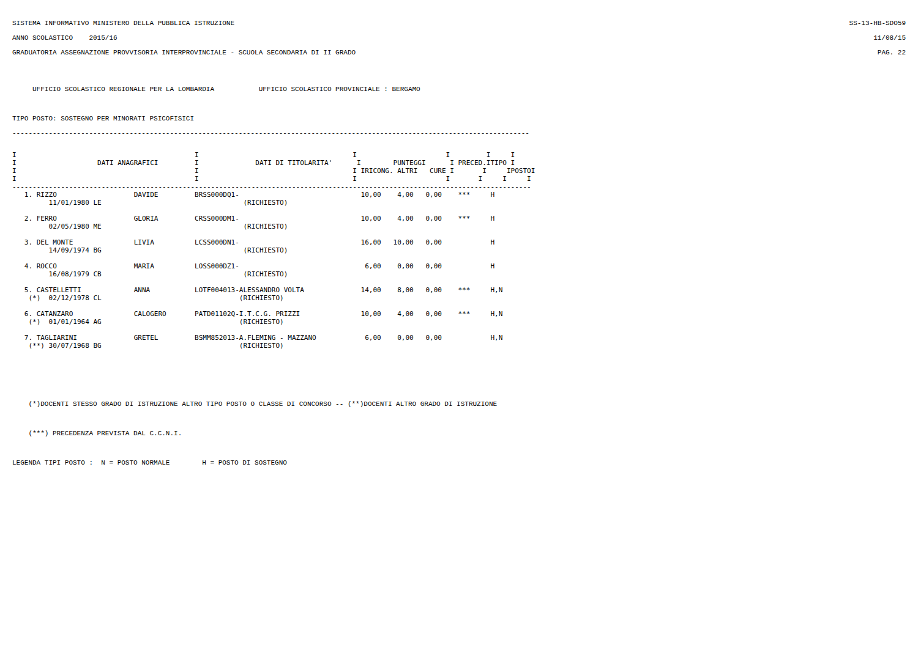SISTEMA INFORMATIVO MINISTERO DELLA PUBBLICA ISTRUZIONE SS-13-HB-SDO59
ANNO SCOLASTICO 2015/16 11/08/15
GRADUATORIA ASSEGNAZIONE PROVVISORIA INTERPROVINCIALE - SCUOLA SECONDARIA DI II GRADO PAG. 22
UFFICIO SCOLASTICO REGIONALE PER LA LOMBARDIA UFFICIO SCOLASTICO PROVINCIALE : BERGAMO
TIPO POSTO: SOSTEGNO PER MINORATI PSICOFISICI
--------------------------------------------------------------------------------------------------------------------------------
I                                            I                                      I                      I         I     I
I                    DATI ANAGRAFICI         I              DATI DI TITOLARITA'      I        PUNTEGGI      I PRECED.ITIPO I
I                                            I                                      I IRICONG. ALTRI   CURE I       I     IPOSTOI
I                                            I                                      I                      I       I     I     I
--------------------------------------------------------------------------------------------------------------------------------
   1. RIZZO                   DAVIDE         BRSS000DQ1-                              10,00    4,00   0,00    ***     H
         11/01/1980 LE                                   (RICHIESTO)

   2. FERRO                   GLORIA         CRSS000DM1-                              10,00    4,00   0,00    ***     H
         02/05/1980 ME                                   (RICHIESTO)

   3. DEL MONTE               LIVIA          LCSS000DN1-                              16,00   10,00   0,00            H
         14/09/1974 BG                                   (RICHIESTO)

   4. ROCCO                   MARIA          LOSS000DZ1-                               6,00    0,00   0,00            H
         16/08/1979 CB                                   (RICHIESTO)

   5. CASTELLETTI             ANNA           LOTF004013-ALESSANDRO VOLTA              14,00    8,00   0,00    ***     H,N
    (*)  02/12/1978 CL                                  (RICHIESTO)

   6. CATANZARO               CALOGERO       PATD01102Q-I.T.C.G. PRIZZI               10,00    4,00   0,00    ***     H,N
    (*)  01/01/1964 AG                                  (RICHIESTO)

   7. TAGLIARINI              GRETEL         BSMM852013-A.FLEMING - MAZZANO            6,00    0,00   0,00            H,N
    (**) 30/07/1968 BG                                  (RICHIESTO)
(*)DOCENTI STESSO GRADO DI ISTRUZIONE ALTRO TIPO POSTO O CLASSE DI CONCORSO -- (**)DOCENTI ALTRO GRADO DI ISTRUZIONE
(***) PRECEDENZA PREVISTA DAL C.C.N.I.
LEGENDA TIPI POSTO : N = POSTO NORMALE H = POSTO DI SOSTEGNO